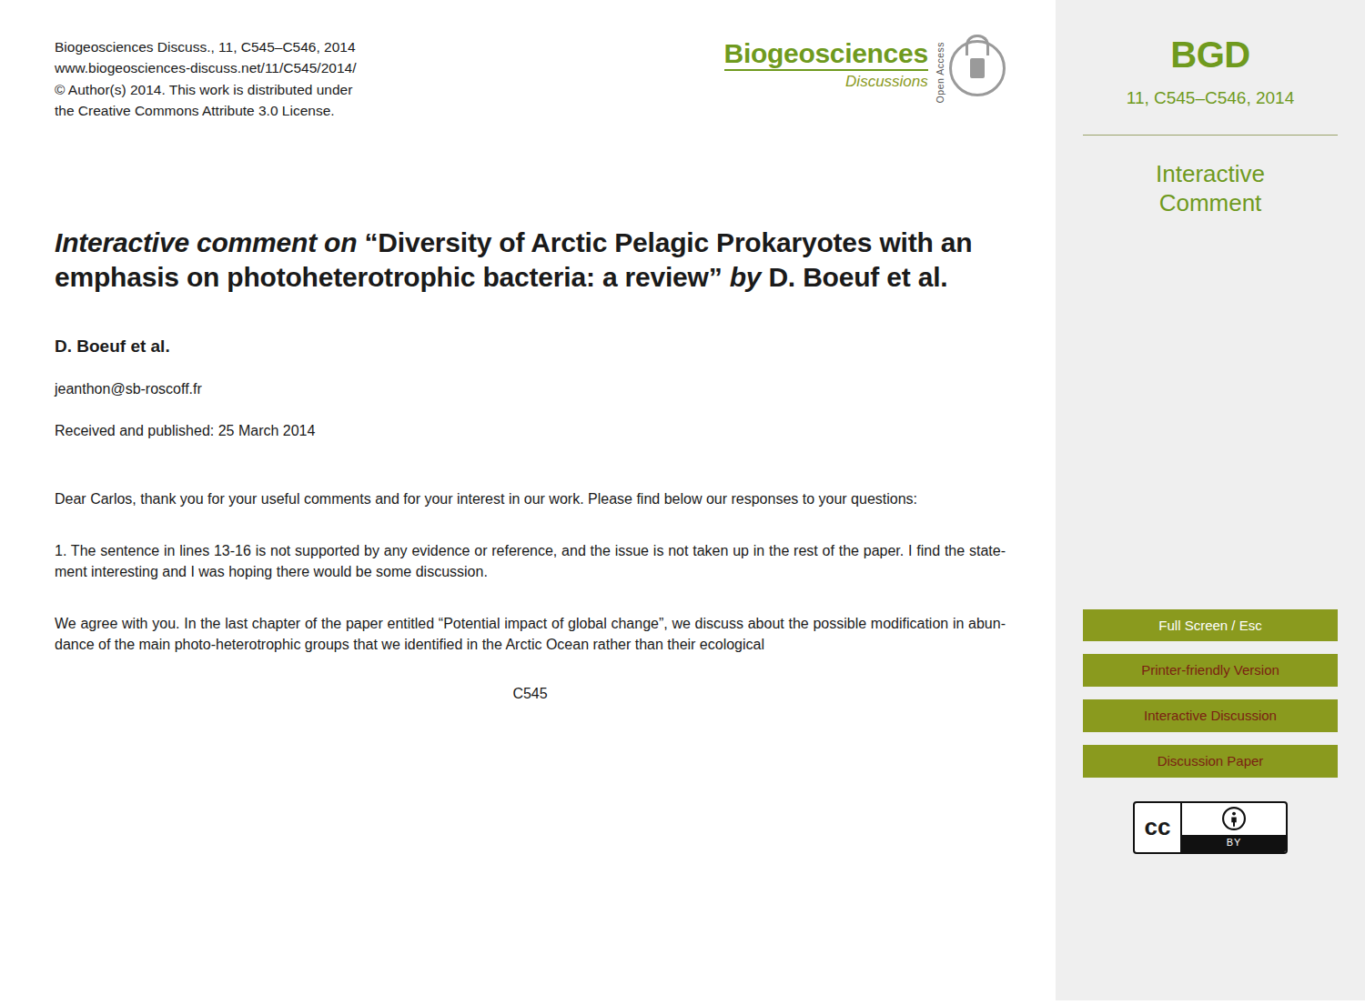Biogeosciences Discuss., 11, C545–C546, 2014
www.biogeosciences-discuss.net/11/C545/2014/
© Author(s) 2014. This work is distributed under
the Creative Commons Attribute 3.0 License.
Biogeosciences Discussions
Open Access
Interactive comment on “Diversity of Arctic Pelagic Prokaryotes with an emphasis on photoheterotrophic bacteria: a review” by D. Boeuf et al.
D. Boeuf et al.
jeanthon@sb-roscoff.fr
Received and published: 25 March 2014
Dear Carlos, thank you for your useful comments and for your interest in our work. Please find below our responses to your questions:
1. The sentence in lines 13-16 is not supported by any evidence or reference, and the issue is not taken up in the rest of the paper. I find the statement interesting and I was hoping there would be some discussion.
We agree with you. In the last chapter of the paper entitled “Potential impact of global change”, we discuss about the possible modification in abundance of the main photo-heterotrophic groups that we identified in the Arctic Ocean rather than their ecological
C545
BGD
11, C545–C546, 2014
Interactive
Comment
Full Screen / Esc Printer-friendly Version Interactive Discussion Discussion Paper
cc
BY